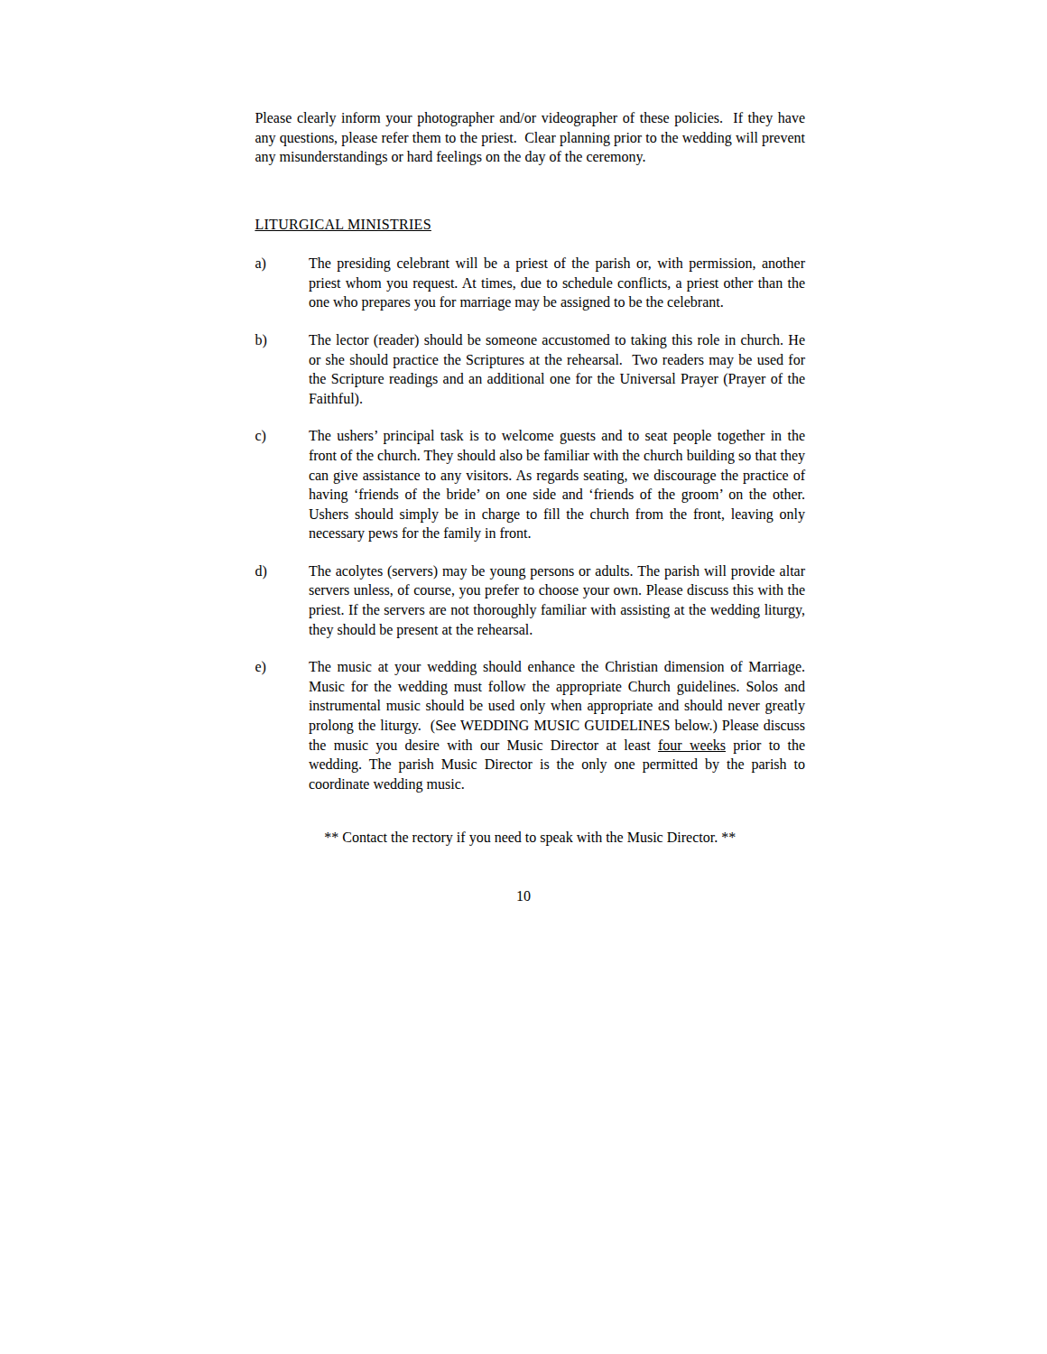Please clearly inform your photographer and/or videographer of these policies. If they have any questions, please refer them to the priest. Clear planning prior to the wedding will prevent any misunderstandings or hard feelings on the day of the ceremony.
LITURGICAL MINISTRIES
| a) | The presiding celebrant will be a priest of the parish or, with permission, another priest whom you request. At times, due to schedule conflicts, a priest other than the one who prepares you for marriage may be assigned to be the celebrant. |
| b) | The lector (reader) should be someone accustomed to taking this role in church. He or she should practice the Scriptures at the rehearsal. Two readers may be used for the Scripture readings and an additional one for the Universal Prayer (Prayer of the Faithful). |
| c) | The ushers’ principal task is to welcome guests and to seat people together in the front of the church. They should also be familiar with the church building so that they can give assistance to any visitors. As regards seating, we discourage the practice of having ‘friends of the bride’ on one side and ‘friends of the groom’ on the other. Ushers should simply be in charge to fill the church from the front, leaving only necessary pews for the family in front. |
| d) | The acolytes (servers) may be young persons or adults. The parish will provide altar servers unless, of course, you prefer to choose your own. Please discuss this with the priest. If the servers are not thoroughly familiar with assisting at the wedding liturgy, they should be present at the rehearsal. |
| e) | The music at your wedding should enhance the Christian dimension of Marriage. Music for the wedding must follow the appropriate Church guidelines. Solos and instrumental music should be used only when appropriate and should never greatly prolong the liturgy. (See WEDDING MUSIC GUIDELINES below.) Please discuss the music you desire with our Music Director at least four weeks prior to the wedding. The parish Music Director is the only one permitted by the parish to coordinate wedding music. |
** Contact the rectory if you need to speak with the Music Director. **
10